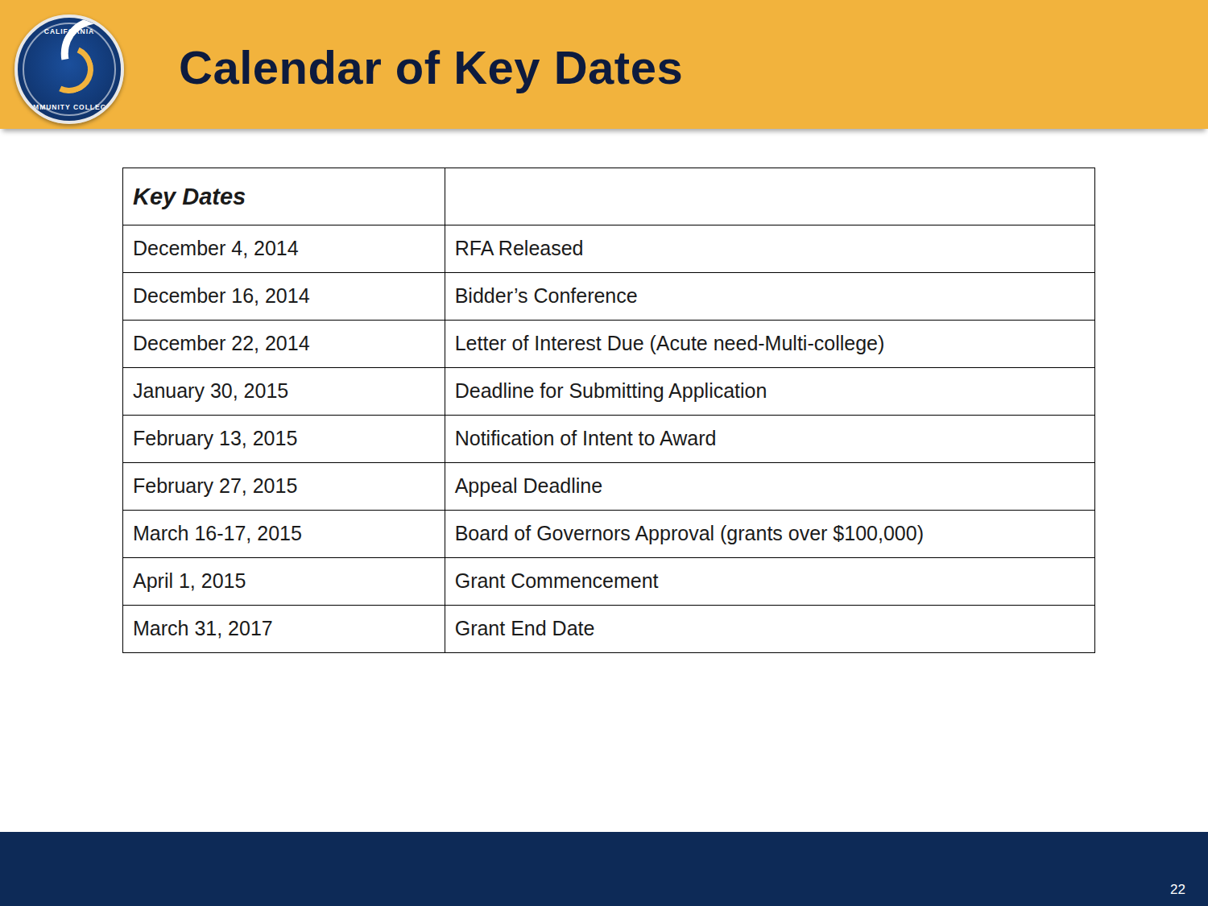Calendar of Key Dates
California
Community Colleges
| Key Dates | |
| --- | --- |
| December 4, 2014 | RFA Released |
| December 16, 2014 | Bidder’s Conference |
| December 22, 2014 | Letter of Interest Due (Acute need-Multi-college) |
| January 30, 2015 | Deadline for Submitting Application |
| February 13, 2015 | Notification of Intent to Award |
| February 27, 2015 | Appeal Deadline |
| March 16-17, 2015 | Board of Governors Approval (grants over $100,000) |
| April 1, 2015 | Grant Commencement |
| March 31, 2017 | Grant End Date |
22